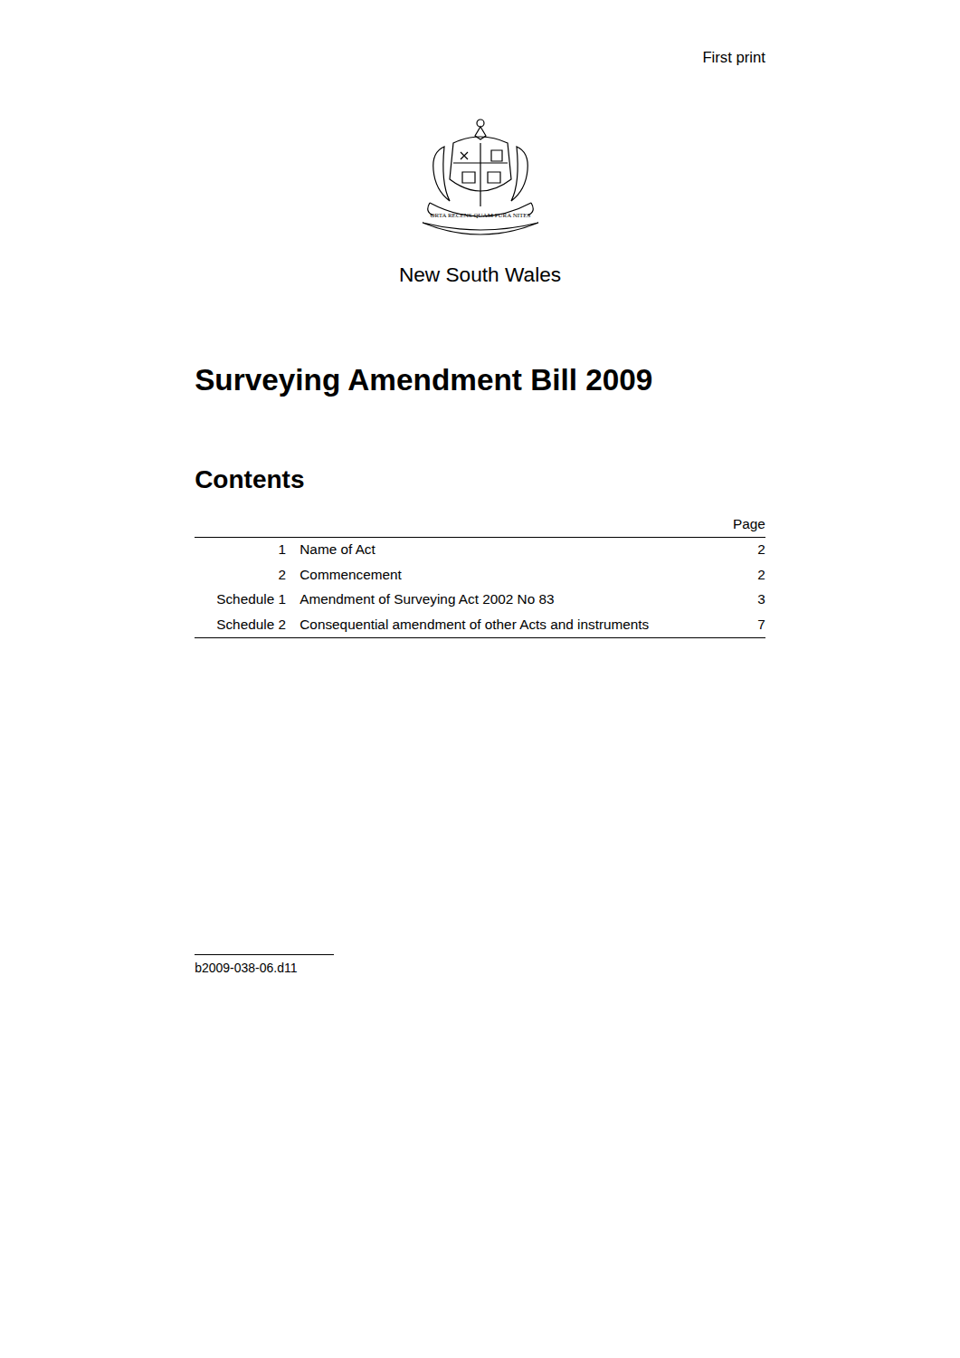First print
New South Wales
Surveying Amendment Bill 2009
Contents
| | | Page |
| 1 | Name of Act | 2 |
| 2 | Commencement | 2 |
| Schedule 1 | Amendment of Surveying Act 2002 No 83 | 3 |
| Schedule 2 | Consequential amendment of other Acts and instruments | 7 |
b2009-038-06.d11